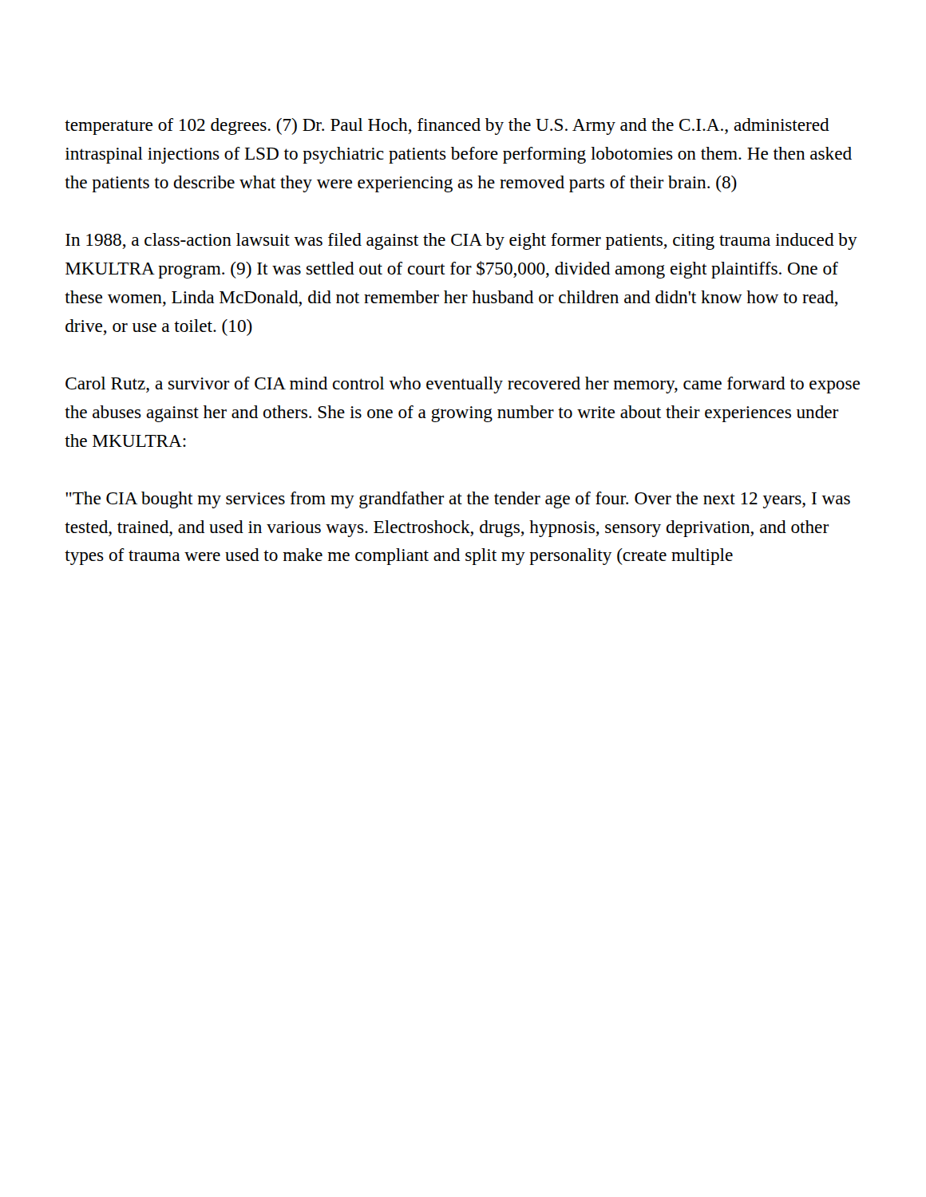temperature of 102 degrees. (7) Dr. Paul Hoch, financed by the U.S. Army and the C.I.A., administered intraspinal injections of LSD to psychiatric patients before performing lobotomies on them. He then asked the patients to describe what they were experiencing as he removed parts of their brain. (8)
In 1988, a class-action lawsuit was filed against the CIA by eight former patients, citing trauma induced by MKULTRA program. (9) It was settled out of court for $750,000, divided among eight plaintiffs. One of these women, Linda McDonald, did not remember her husband or children and didn't know how to read, drive, or use a toilet. (10)
Carol Rutz, a survivor of CIA mind control who eventually recovered her memory, came forward to expose the abuses against her and others. She is one of a growing number to write about their experiences under the MKULTRA:
"The CIA bought my services from my grandfather at the tender age of four. Over the next 12 years, I was tested, trained, and used in various ways. Electroshock, drugs, hypnosis, sensory deprivation, and other types of trauma were used to make me compliant and split my personality (create multiple